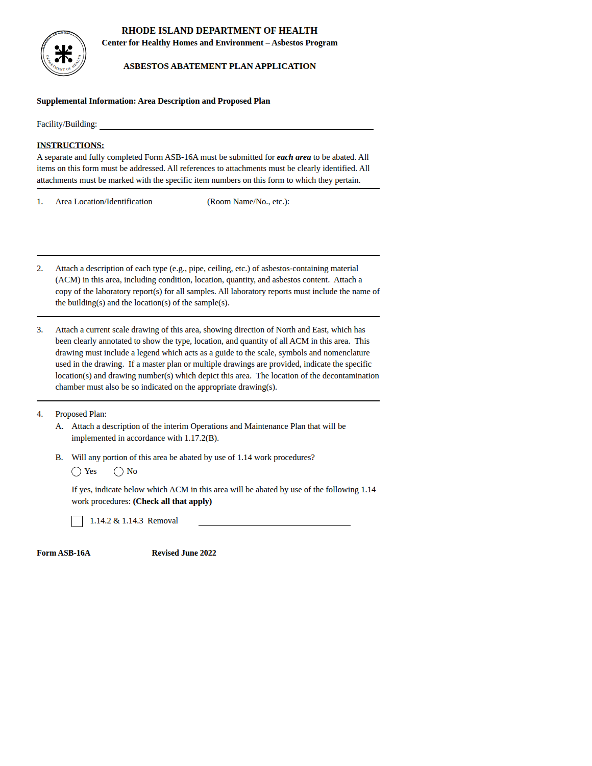RHODE ISLAND DEPARTMENT OF HEALTH
RHODE ISLAND DEPARTMENT OF HEALTH
Center for Healthy Homes and Environment – Asbestos Program
ASBESTOS ABATEMENT PLAN APPLICATION
Supplemental Information: Area Description and Proposed Plan
Facility/Building:
INSTRUCTIONS:
A separate and fully completed Form ASB-16A must be submitted for each area to be abated. All items on this form must be addressed. All references to attachments must be clearly identified. All attachments must be marked with the specific item numbers on this form to which they pertain.
1.
Area Location/Identification
(Room Name/No., etc.):
2.
Attach a description of each type (e.g., pipe, ceiling, etc.) of asbestos-containing material (ACM) in this area, including condition, location, quantity, and asbestos content. Attach a copy of the laboratory report(s) for all samples. All laboratory reports must include the name of the building(s) and the location(s) of the sample(s).
3.
Attach a current scale drawing of this area, showing direction of North and East, which has been clearly annotated to show the type, location, and quantity of all ACM in this area. This drawing must include a legend which acts as a guide to the scale, symbols and nomenclature used in the drawing. If a master plan or multiple drawings are provided, indicate the specific location(s) and drawing number(s) which depict this area. The location of the decontamination chamber must also be so indicated on the appropriate drawing(s).
4.
Proposed Plan:
A.
Attach a description of the interim Operations and Maintenance Plan that will be implemented in accordance with 1.17.2(B).
B.
Will any portion of this area be abated by use of 1.14 work procedures?
Yes No
If yes, indicate below which ACM in this area will be abated by use of the following 1.14 work procedures: (Check all that apply)
1.14.2 & 1.14.3 Removal
Form ASB-16A
Revised June 2022